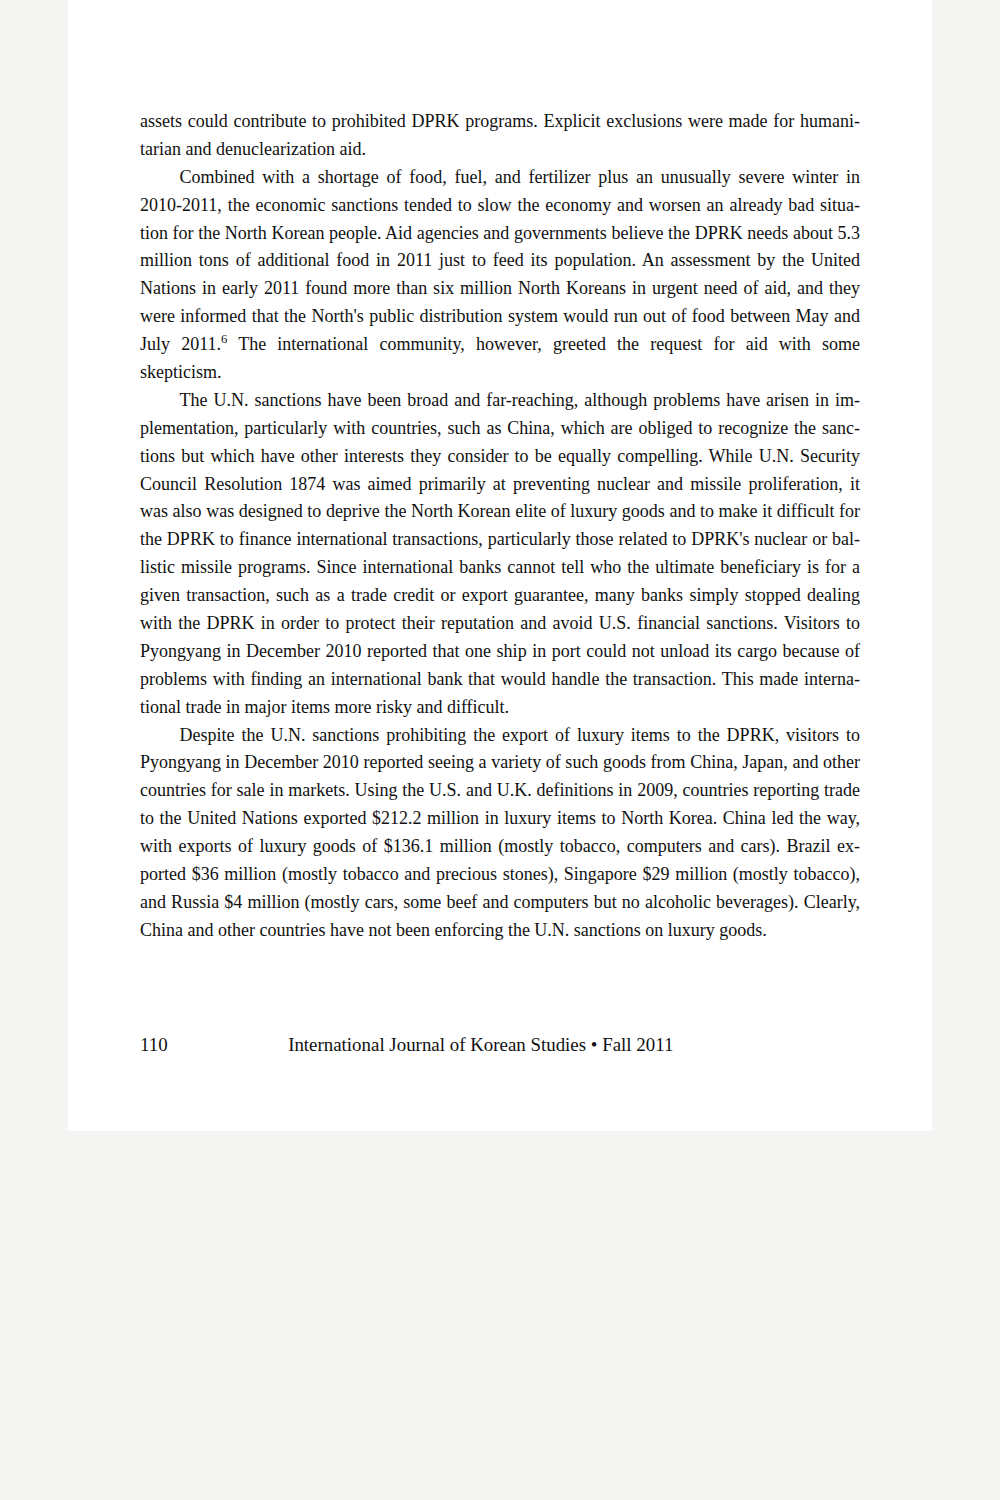assets could contribute to prohibited DPRK programs. Explicit exclusions were made for humanitarian and denuclearization aid.
Combined with a shortage of food, fuel, and fertilizer plus an unusually severe winter in 2010-2011, the economic sanctions tended to slow the economy and worsen an already bad situation for the North Korean people. Aid agencies and governments believe the DPRK needs about 5.3 million tons of additional food in 2011 just to feed its population. An assessment by the United Nations in early 2011 found more than six million North Koreans in urgent need of aid, and they were informed that the North's public distribution system would run out of food between May and July 2011.6 The international community, however, greeted the request for aid with some skepticism.
The U.N. sanctions have been broad and far-reaching, although problems have arisen in implementation, particularly with countries, such as China, which are obliged to recognize the sanctions but which have other interests they consider to be equally compelling. While U.N. Security Council Resolution 1874 was aimed primarily at preventing nuclear and missile proliferation, it was also was designed to deprive the North Korean elite of luxury goods and to make it difficult for the DPRK to finance international transactions, particularly those related to DPRK's nuclear or ballistic missile programs. Since international banks cannot tell who the ultimate beneficiary is for a given transaction, such as a trade credit or export guarantee, many banks simply stopped dealing with the DPRK in order to protect their reputation and avoid U.S. financial sanctions. Visitors to Pyongyang in December 2010 reported that one ship in port could not unload its cargo because of problems with finding an international bank that would handle the transaction. This made international trade in major items more risky and difficult.
Despite the U.N. sanctions prohibiting the export of luxury items to the DPRK, visitors to Pyongyang in December 2010 reported seeing a variety of such goods from China, Japan, and other countries for sale in markets. Using the U.S. and U.K. definitions in 2009, countries reporting trade to the United Nations exported $212.2 million in luxury items to North Korea. China led the way, with exports of luxury goods of $136.1 million (mostly tobacco, computers and cars). Brazil exported $36 million (mostly tobacco and precious stones), Singapore $29 million (mostly tobacco), and Russia $4 million (mostly cars, some beef and computers but no alcoholic beverages). Clearly, China and other countries have not been enforcing the U.N. sanctions on luxury goods.
110 International Journal of Korean Studies • Fall 2011